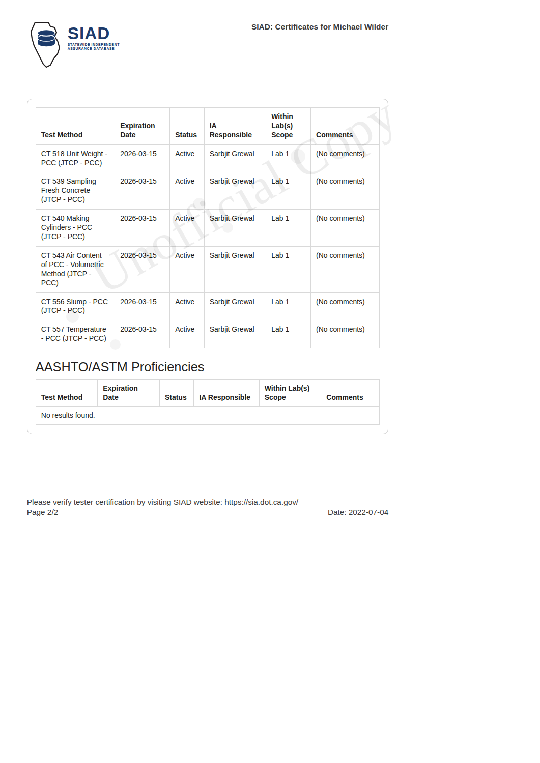SIAD: Certificates for Michael Wilder
SIAD
STATEWIDE INDEPENDENT
ASSURANCE DATABASE
Unofficial Copy
| Test Method | Expiration Date | Status | IA Responsible | Within Lab(s) Scope | Comments |
| --- | --- | --- | --- | --- | --- |
| CT 518 Unit Weight - PCC (JTCP - PCC) | 2026-03-15 | Active | Sarbjit Grewal | Lab 1 | (No comments) |
| CT 539 Sampling Fresh Concrete (JTCP - PCC) | 2026-03-15 | Active | Sarbjit Grewal | Lab 1 | (No comments) |
| CT 540 Making Cylinders - PCC (JTCP - PCC) | 2026-03-15 | Active | Sarbjit Grewal | Lab 1 | (No comments) |
| CT 543 Air Content of PCC - Volumetric Method (JTCP - PCC) | 2026-03-15 | Active | Sarbjit Grewal | Lab 1 | (No comments) |
| CT 556 Slump - PCC (JTCP - PCC) | 2026-03-15 | Active | Sarbjit Grewal | Lab 1 | (No comments) |
| CT 557 Temperature - PCC (JTCP - PCC) | 2026-03-15 | Active | Sarbjit Grewal | Lab 1 | (No comments) |
AASHTO/ASTM Proficiencies
| Test Method | Expiration Date | Status | IA Responsible | Within Lab(s) Scope | Comments |
| --- | --- | --- | --- | --- | --- |
| No results found. |
Please verify tester certification by visiting SIAD website: https://sia.dot.ca.gov/
Page 2/2 Date: 2022-07-04